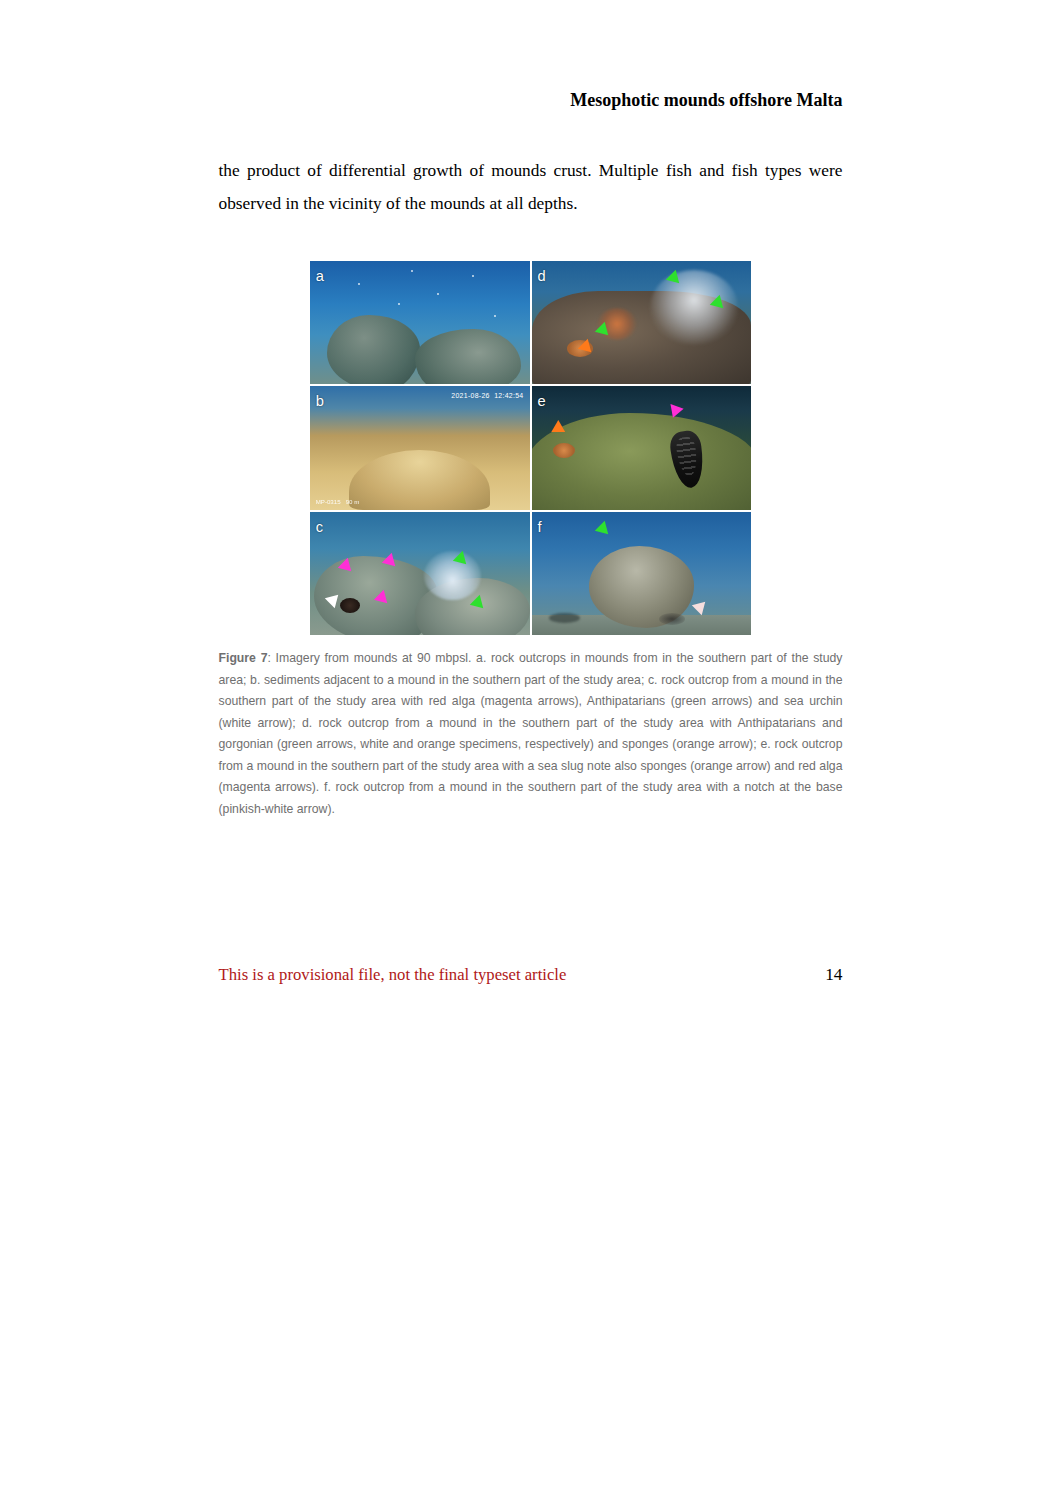Mesophotic mounds offshore Malta
the product of differential growth of mounds crust. Multiple fish and fish types were observed in the vicinity of the mounds at all depths.
a
d
b
2021-08-26 12:42:54
MP-0315 90 m
e
c
f
Figure 7: Imagery from mounds at 90 mbpsl. a. rock outcrops in mounds from in the southern part of the study area; b. sediments adjacent to a mound in the southern part of the study area; c. rock outcrop from a mound in the southern part of the study area with red alga (magenta arrows), Anthipatarians (green arrows) and sea urchin (white arrow); d. rock outcrop from a mound in the southern part of the study area with Anthipatarians and gorgonian (green arrows, white and orange specimens, respectively) and sponges (orange arrow); e. rock outcrop from a mound in the southern part of the study area with a sea slug note also sponges (orange arrow) and red alga (magenta arrows). f. rock outcrop from a mound in the southern part of the study area with a notch at the base (pinkish-white arrow).
This is a provisional file, not the final typeset article
14